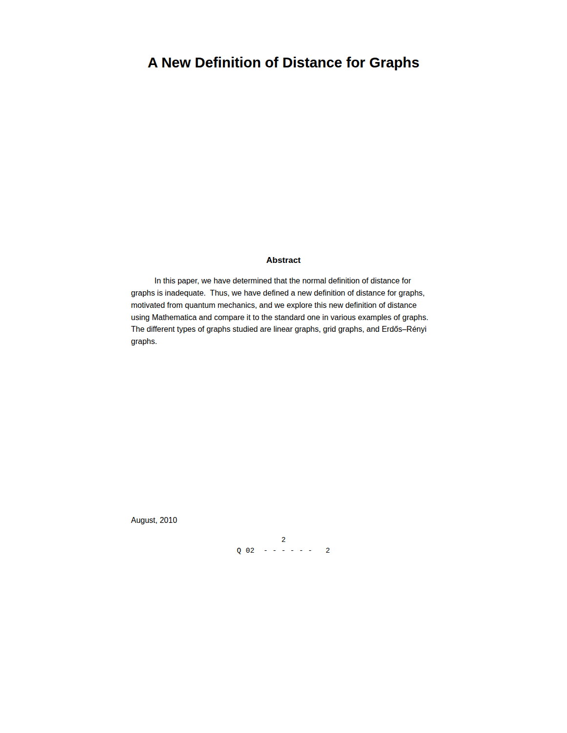A New Definition of Distance for Graphs
Abstract
In this paper, we have determined that the normal definition of distance for graphs is inadequate. Thus, we have defined a new definition of distance for graphs, motivated from quantum mechanics, and we explore this new definition of distance using Mathematica and compare it to the standard one in various examples of graphs. The different types of graphs studied are linear graphs, grid graphs, and Erdős–Rényi graphs.
August, 2010
2 Q 02 - - - - - - 2